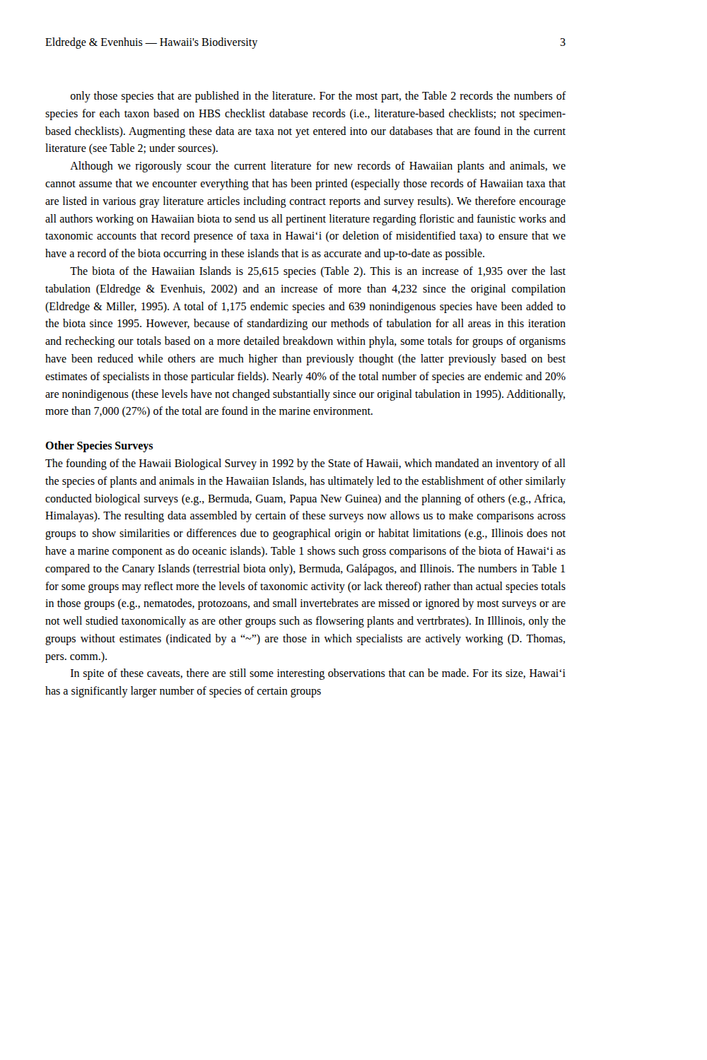Eldredge & Evenhuis — Hawaii's Biodiversity 3
only those species that are published in the literature. For the most part, the Table 2 records the numbers of species for each taxon based on HBS checklist database records (i.e., literature-based checklists; not specimen-based checklists). Augmenting these data are taxa not yet entered into our databases that are found in the current literature (see Table 2; under sources).
Although we rigorously scour the current literature for new records of Hawaiian plants and animals, we cannot assume that we encounter everything that has been printed (especially those records of Hawaiian taxa that are listed in various gray literature articles including contract reports and survey results). We therefore encourage all authors working on Hawaiian biota to send us all pertinent literature regarding floristic and faunistic works and taxonomic accounts that record presence of taxa in Hawai‘i (or deletion of misidentified taxa) to ensure that we have a record of the biota occurring in these islands that is as accurate and up-to-date as possible.
The biota of the Hawaiian Islands is 25,615 species (Table 2). This is an increase of 1,935 over the last tabulation (Eldredge & Evenhuis, 2002) and an increase of more than 4,232 since the original compilation (Eldredge & Miller, 1995). A total of 1,175 endemic species and 639 nonindigenous species have been added to the biota since 1995. However, because of standardizing our methods of tabulation for all areas in this iteration and rechecking our totals based on a more detailed breakdown within phyla, some totals for groups of organisms have been reduced while others are much higher than previously thought (the latter previously based on best estimates of specialists in those particular fields). Nearly 40% of the total number of species are endemic and 20% are nonindigenous (these levels have not changed substantially since our original tabulation in 1995). Additionally, more than 7,000 (27%) of the total are found in the marine environment.
Other Species Surveys
The founding of the Hawaii Biological Survey in 1992 by the State of Hawaii, which mandated an inventory of all the species of plants and animals in the Hawaiian Islands, has ultimately led to the establishment of other similarly conducted biological surveys (e.g., Bermuda, Guam, Papua New Guinea) and the planning of others (e.g., Africa, Himalayas). The resulting data assembled by certain of these surveys now allows us to make comparisons across groups to show similarities or differences due to geographical origin or habitat limitations (e.g., Illinois does not have a marine component as do oceanic islands). Table 1 shows such gross comparisons of the biota of Hawai‘i as compared to the Canary Islands (terrestrial biota only), Bermuda, Galápagos, and Illinois. The numbers in Table 1 for some groups may reflect more the levels of taxonomic activity (or lack thereof) rather than actual species totals in those groups (e.g., nematodes, protozoans, and small invertebrates are missed or ignored by most surveys or are not well studied taxonomically as are other groups such as flowsering plants and vertrbrates). In Illlinois, only the groups without estimates (indicated by a “~”) are those in which specialists are actively working (D. Thomas, pers. comm.).
In spite of these caveats, there are still some interesting observations that can be made. For its size, Hawai‘i has a significantly larger number of species of certain groups